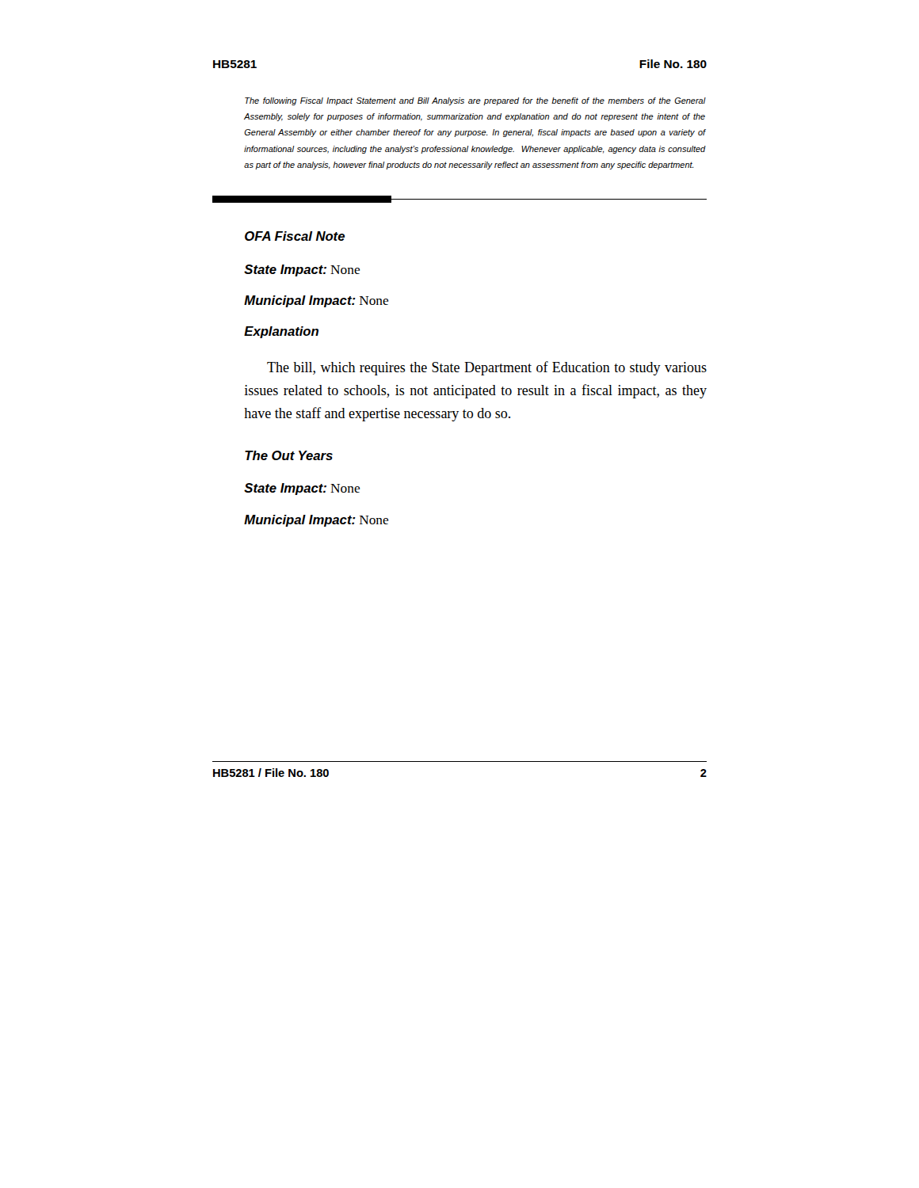HB5281 File No. 180
The following Fiscal Impact Statement and Bill Analysis are prepared for the benefit of the members of the General Assembly, solely for purposes of information, summarization and explanation and do not represent the intent of the General Assembly or either chamber thereof for any purpose. In general, fiscal impacts are based upon a variety of informational sources, including the analyst’s professional knowledge. Whenever applicable, agency data is consulted as part of the analysis, however final products do not necessarily reflect an assessment from any specific department.
OFA Fiscal Note
State Impact: None
Municipal Impact: None
Explanation
The bill, which requires the State Department of Education to study various issues related to schools, is not anticipated to result in a fiscal impact, as they have the staff and expertise necessary to do so.
The Out Years
State Impact: None
Municipal Impact: None
HB5281 / File No. 180 2